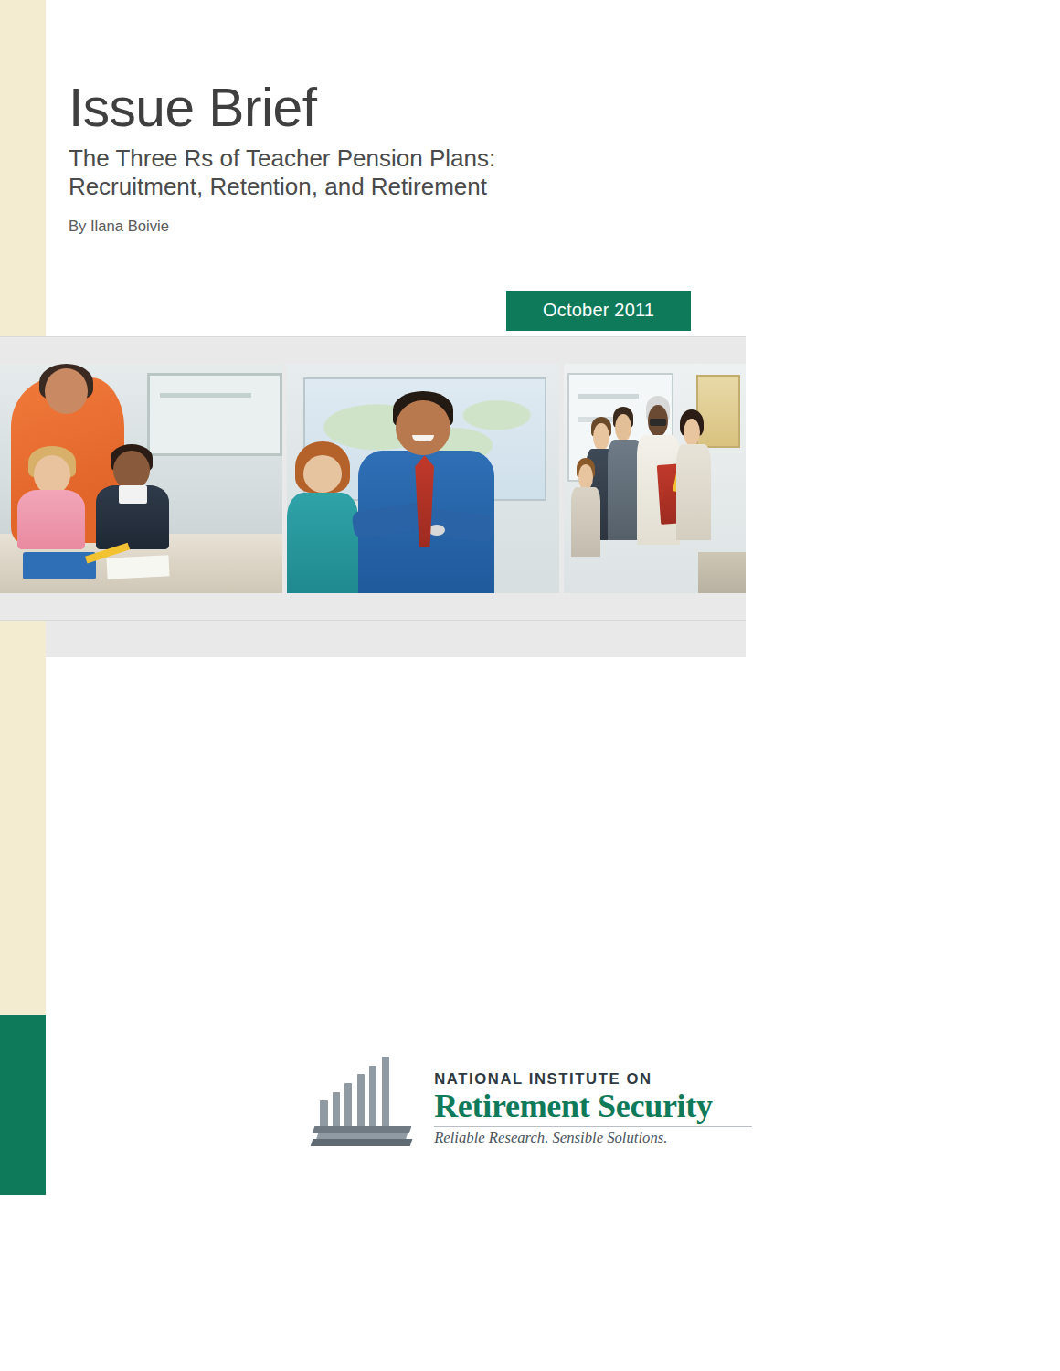Issue Brief
The Three Rs of Teacher Pension Plans:
Recruitment, Retention, and Retirement
By Ilana Boivie
October 2011
National Institute on
Retirement Security
Reliable Research. Sensible Solutions.